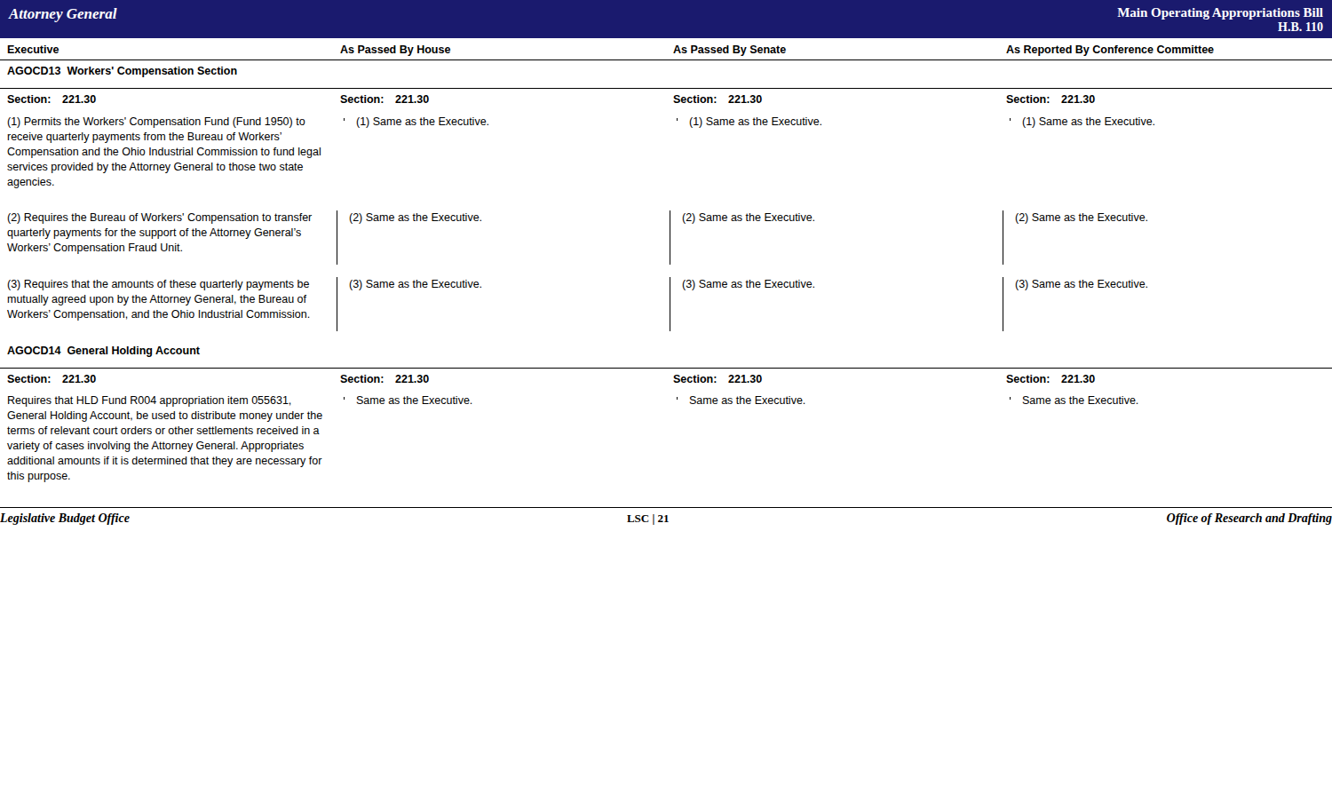Attorney General
Main Operating Appropriations Bill
H.B. 110
| Executive | As Passed By House | As Passed By Senate | As Reported By Conference Committee |
| --- | --- | --- | --- |
| AGOCD13 Workers' Compensation Section |
| Section: 221.30 (1) Permits the Workers' Compensation Fund (Fund 1950) to receive quarterly payments from the Bureau of Workers’ Compensation and the Ohio Industrial Commission to fund legal services provided by the Attorney General to those two state agencies. | Section: 221.30 (1) Same as the Executive. | Section: 221.30 (1) Same as the Executive. | Section: 221.30 (1) Same as the Executive. |
| (2) Requires the Bureau of Workers' Compensation to transfer quarterly payments for the support of the Attorney General’s Workers’ Compensation Fraud Unit. | (2) Same as the Executive. | (2) Same as the Executive. | (2) Same as the Executive. |
| (3) Requires that the amounts of these quarterly payments be mutually agreed upon by the Attorney General, the Bureau of Workers’ Compensation, and the Ohio Industrial Commission. | (3) Same as the Executive. | (3) Same as the Executive. | (3) Same as the Executive. |
| AGOCD14 General Holding Account |
| Section: 221.30 Requires that HLD Fund R004 appropriation item 055631, General Holding Account, be used to distribute money under the terms of relevant court orders or other settlements received in a variety of cases involving the Attorney General. Appropriates additional amounts if it is determined that they are necessary for this purpose. | Section: 221.30 Same as the Executive. | Section: 221.30 Same as the Executive. | Section: 221.30 Same as the Executive. |
Legislative Budget Office
LSC | 21
Office of Research and Drafting